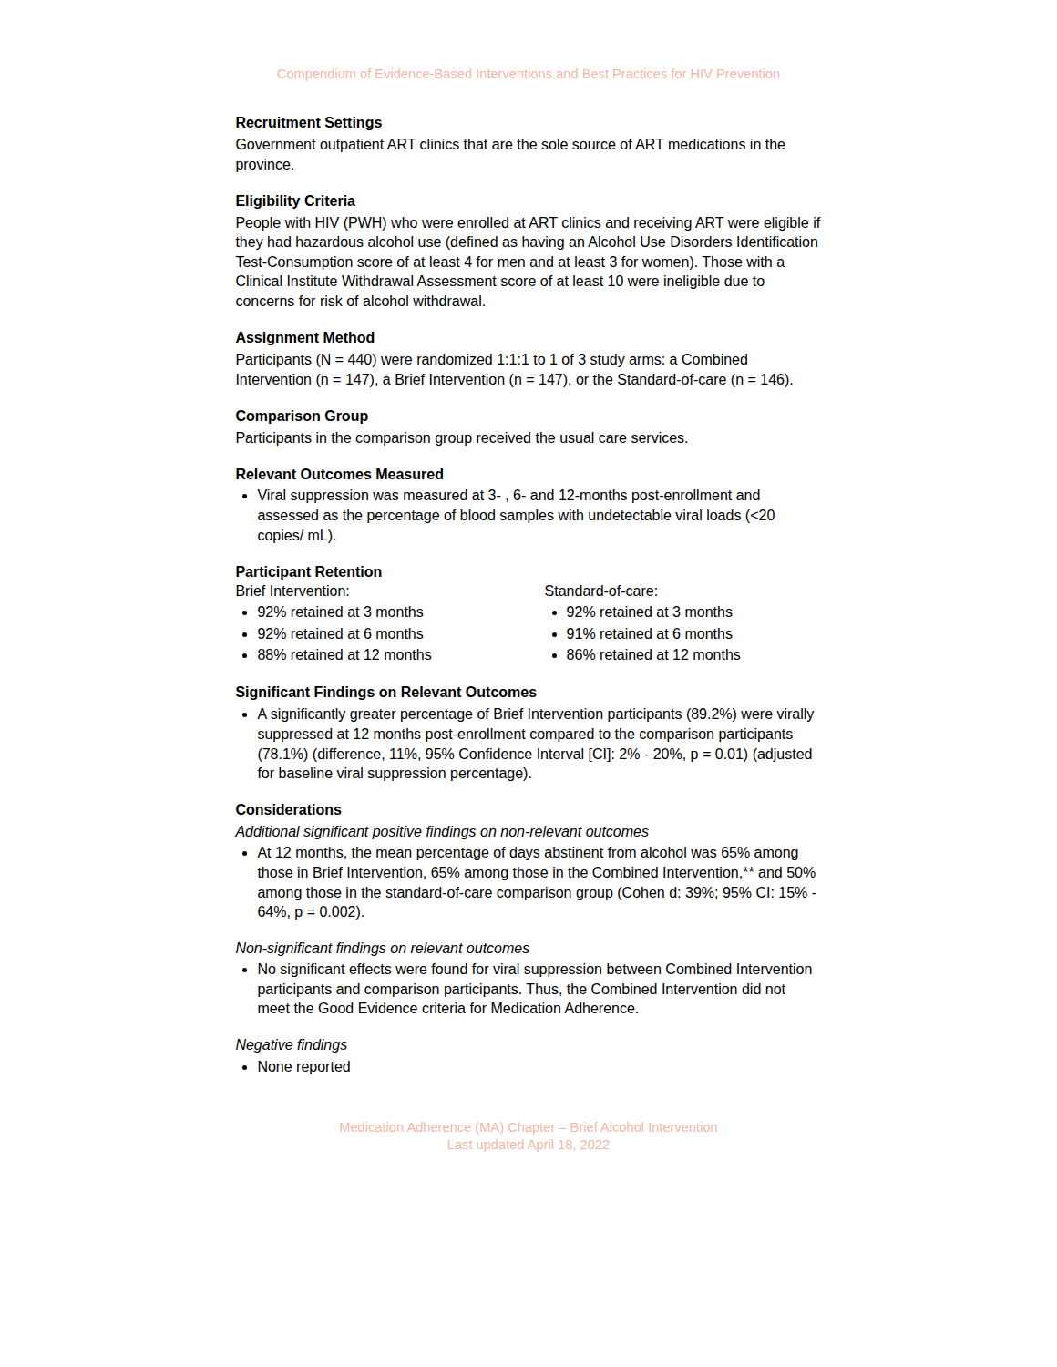Compendium of Evidence-Based Interventions and Best Practices for HIV Prevention
Recruitment Settings
Government outpatient ART clinics that are the sole source of ART medications in the province.
Eligibility Criteria
People with HIV (PWH) who were enrolled at ART clinics and receiving ART were eligible if they had hazardous alcohol use (defined as having an Alcohol Use Disorders Identification Test-Consumption score of at least 4 for men and at least 3 for women). Those with a Clinical Institute Withdrawal Assessment score of at least 10 were ineligible due to concerns for risk of alcohol withdrawal.
Assignment Method
Participants (N = 440) were randomized 1:1:1 to 1 of 3 study arms: a Combined Intervention (n = 147), a Brief Intervention (n = 147), or the Standard-of-care (n = 146).
Comparison Group
Participants in the comparison group received the usual care services.
Relevant Outcomes Measured
Viral suppression was measured at 3- , 6- and 12-months post-enrollment and assessed as the percentage of blood samples with undetectable viral loads (<20 copies/ mL).
Participant Retention
Brief Intervention:
92% retained at 3 months
92% retained at 6 months
88% retained at 12 months
Standard-of-care:
92% retained at 3 months
91% retained at 6 months
86% retained at 12 months
Significant Findings on Relevant Outcomes
A significantly greater percentage of Brief Intervention participants (89.2%) were virally suppressed at 12 months post-enrollment compared to the comparison participants (78.1%) (difference, 11%, 95% Confidence Interval [CI]: 2% - 20%, p = 0.01) (adjusted for baseline viral suppression percentage).
Considerations
Additional significant positive findings on non-relevant outcomes
At 12 months, the mean percentage of days abstinent from alcohol was 65% among those in Brief Intervention, 65% among those in the Combined Intervention,** and 50% among those in the standard-of-care comparison group (Cohen d: 39%; 95% CI: 15% - 64%, p = 0.002).
Non-significant findings on relevant outcomes
No significant effects were found for viral suppression between Combined Intervention participants and comparison participants. Thus, the Combined Intervention did not meet the Good Evidence criteria for Medication Adherence.
Negative findings
None reported
Medication Adherence (MA) Chapter – Brief Alcohol Intervention
Last updated April 18, 2022